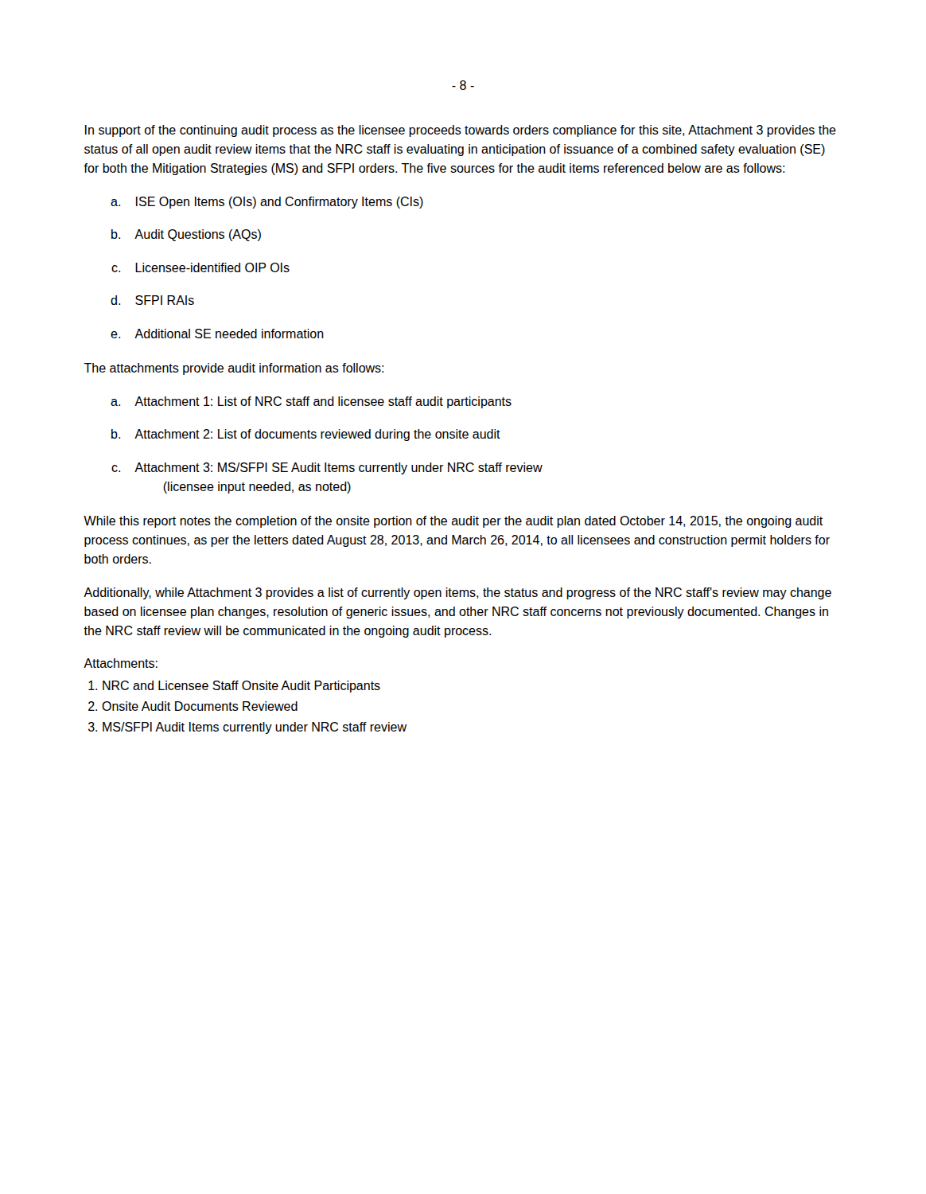- 8 -
In support of the continuing audit process as the licensee proceeds towards orders compliance for this site, Attachment 3 provides the status of all open audit review items that the NRC staff is evaluating in anticipation of issuance of a combined safety evaluation (SE) for both the Mitigation Strategies (MS) and SFPI orders. The five sources for the audit items referenced below are as follows:
ISE Open Items (OIs) and Confirmatory Items (CIs)
Audit Questions (AQs)
Licensee-identified OIP OIs
SFPI RAIs
Additional SE needed information
The attachments provide audit information as follows:
Attachment 1: List of NRC staff and licensee staff audit participants
Attachment 2: List of documents reviewed during the onsite audit
Attachment 3: MS/SFPI SE Audit Items currently under NRC staff review(licensee input needed, as noted)
While this report notes the completion of the onsite portion of the audit per the audit plan dated October 14, 2015, the ongoing audit process continues, as per the letters dated August 28, 2013, and March 26, 2014, to all licensees and construction permit holders for both orders.
Additionally, while Attachment 3 provides a list of currently open items, the status and progress of the NRC staff's review may change based on licensee plan changes, resolution of generic issues, and other NRC staff concerns not previously documented. Changes in the NRC staff review will be communicated in the ongoing audit process.
Attachments:
NRC and Licensee Staff Onsite Audit Participants
Onsite Audit Documents Reviewed
MS/SFPI Audit Items currently under NRC staff review